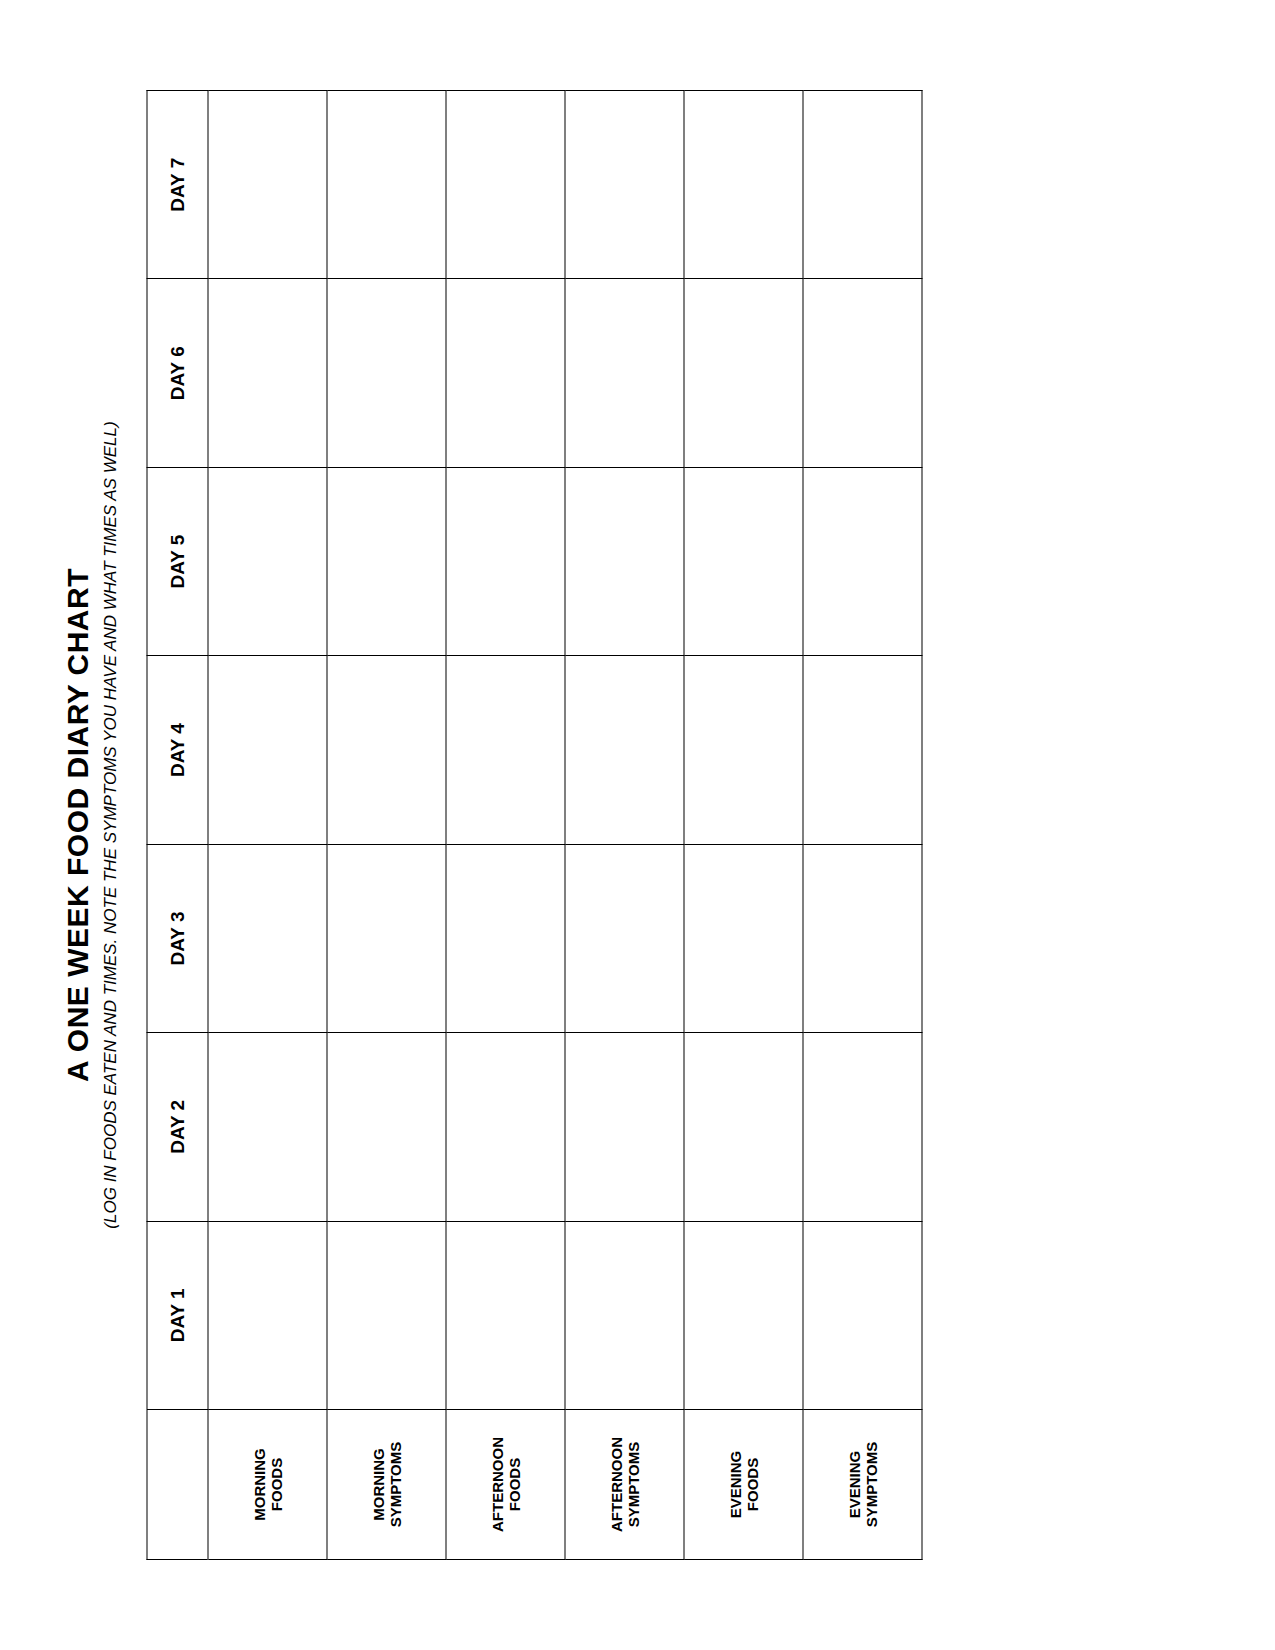A ONE WEEK FOOD DIARY CHART
(LOG IN FOODS EATEN AND TIMES. NOTE THE SYMPTOMS YOU HAVE AND WHAT TIMES AS WELL)
| | DAY 1 | DAY 2 | DAY 3 | DAY 4 | DAY 5 | DAY 6 | DAY 7 |
| --- | --- | --- | --- | --- | --- | --- | --- |
| MORNING FOODS | | | | | | | |
| MORNING SYMPTOMS | | | | | | | |
| AFTERNOON FOODS | | | | | | | |
| AFTERNOON SYMPTOMS | | | | | | | |
| EVENING FOODS | | | | | | | |
| EVENING SYMPTOMS | | | | | | | |